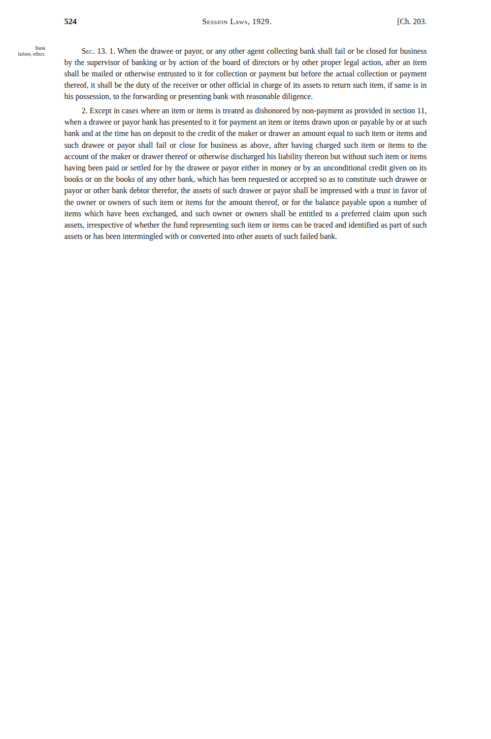524 Session Laws, 1929. [Ch. 203.
Bank failure, effect. Sec. 13. 1. When the drawee or payor, or any other agent collecting bank shall fail or be closed for business by the supervisor of banking or by action of the board of directors or by other proper legal action, after an item shall be mailed or otherwise entrusted to it for collection or payment but before the actual collection or payment thereof, it shall be the duty of the receiver or other official in charge of its assets to return such item, if same is in his possession, to the forwarding or presenting bank with reasonable diligence.
2. Except in cases where an item or items is treated as dishonored by non-payment as provided in section 11, when a drawee or payor bank has presented to it for payment an item or items drawn upon or payable by or at such bank and at the time has on deposit to the credit of the maker or drawer an amount equal to such item or items and such drawee or payor shall fail or close for business as above, after having charged such item or items to the account of the maker or drawer thereof or otherwise discharged his liability thereon but without such item or items having been paid or settled for by the drawee or payor either in money or by an unconditional credit given on its books or on the books of any other bank, which has been requested or accepted so as to constitute such drawee or payor or other bank debtor therefor, the assets of such drawee or payor shall be impressed with a trust in favor of the owner or owners of such item or items for the amount thereof, or for the balance payable upon a number of items which have been exchanged, and such owner or owners shall be entitled to a preferred claim upon such assets, irrespective of whether the fund representing such item or items can be traced and identified as part of such assets or has been intermingled with or converted into other assets of such failed bank.